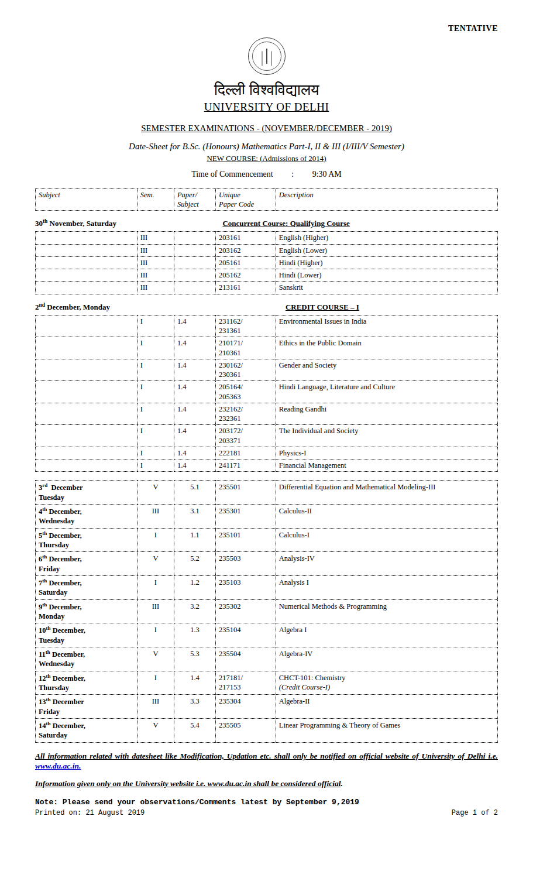TENTATIVE
दिल्ली विश्वविद्यालय
UNIVERSITY OF DELHI
SEMESTER EXAMINATIONS - (NOVEMBER/DECEMBER - 2019)
Date-Sheet for B.Sc. (Honours) Mathematics Part-I, II & III (I/III/V Semester)
NEW COURSE: (Admissions of 2014)
Time of Commencement : 9:30 AM
| Subject | Sem. | Paper/ Subject | Unique Paper Code | Description |
| --- | --- | --- | --- | --- |
30th November, Saturday Concurrent Course: Qualifying Course
| | III | | 203161 | English (Higher) |
| | III | | 203162 | English (Lower) |
| | III | | 205161 | Hindi (Higher) |
| | III | | 205162 | Hindi (Lower) |
| | III | | 213161 | Sanskrit |
2nd December, Monday CREDIT COURSE – I
| | I | 1.4 | 231162/ 231361 | Environmental Issues in India |
| | I | 1.4 | 210171/ 210361 | Ethics in the Public Domain |
| | I | 1.4 | 230162/ 230361 | Gender and Society |
| | I | 1.4 | 205164/ 205363 | Hindi Language, Literature and Culture |
| | I | 1.4 | 232162/ 232361 | Reading Gandhi |
| | I | 1.4 | 203172/ 203371 | The Individual and Society |
| | I | 1.4 | 222181 | Physics-I |
| | I | 1.4 | 241171 | Financial Management |
| 3 rd December Tuesday | V | 5.1 | 235501 | Differential Equation and Mathematical Modeling-III |
| 4 th December, Wednesday | III | 3.1 | 235301 | Calculus-II |
| 5 th December, Thursday | I | 1.1 | 235101 | Calculus-I |
| 6 th December, Friday | V | 5.2 | 235503 | Analysis-IV |
| 7 th December, Saturday | I | 1.2 | 235103 | Analysis I |
| 9 th December, Monday | III | 3.2 | 235302 | Numerical Methods & Programming |
| 10 th December, Tuesday | I | 1.3 | 235104 | Algebra I |
| 11 th December, Wednesday | V | 5.3 | 235504 | Algebra-IV |
| 12 th December, Thursday | I | 1.4 | 217181/ 217153 | CHCT-101: Chemistry (Credit Course-I) |
| 13 th December Friday | III | 3.3 | 235304 | Algebra-II |
| 14 th December, Saturday | V | 5.4 | 235505 | Linear Programming & Theory of Games |
All information related with datesheet like Modification, Updation etc. shall only be notified on official website of University of Delhi i.e. www.du.ac.in.
Information given only on the University website i.e. www.du.ac.in shall be considered official.
Note: Please send your observations/Comments latest by September 9,2019
Printed on: 21 August 2019 Page 1 of 2